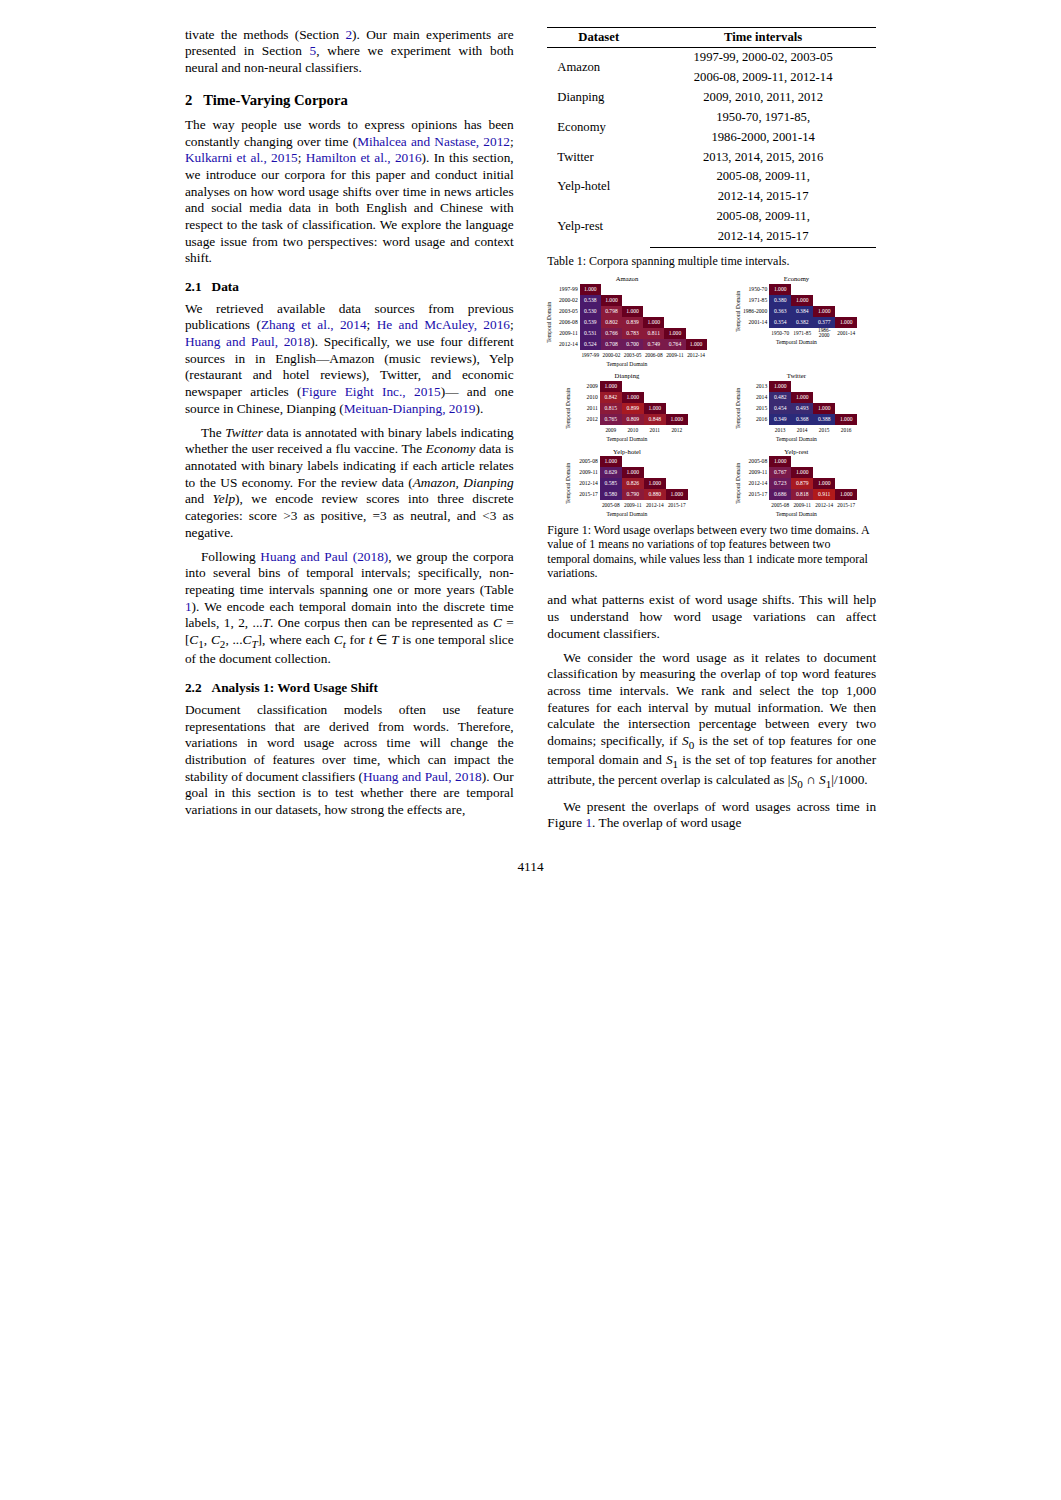tivate the methods (Section 2). Our main experiments are presented in Section 5, where we experiment with both neural and non-neural classifiers.
2 Time-Varying Corpora
The way people use words to express opinions has been constantly changing over time (Mihalcea and Nastase, 2012; Kulkarni et al., 2015; Hamilton et al., 2016). In this section, we introduce our corpora for this paper and conduct initial analyses on how word usage shifts over time in news articles and social media data in both English and Chinese with respect to the task of classification. We explore the language usage issue from two perspectives: word usage and context shift.
2.1 Data
We retrieved available data sources from previous publications (Zhang et al., 2014; He and McAuley, 2016; Huang and Paul, 2018). Specifically, we use four different sources in in English—Amazon (music reviews), Yelp (restaurant and hotel reviews), Twitter, and economic newspaper articles (Figure Eight Inc., 2015)— and one source in Chinese, Dianping (Meituan-Dianping, 2019).
The Twitter data is annotated with binary labels indicating whether the user received a flu vaccine. The Economy data is annotated with binary labels indicating if each article relates to the US economy. For the review data (Amazon, Dianping and Yelp), we encode review scores into three discrete categories: score >3 as positive, =3 as neutral, and <3 as negative.
Following Huang and Paul (2018), we group the corpora into several bins of temporal intervals; specifically, non-repeating time intervals spanning one or more years (Table 1). We encode each temporal domain into the discrete time labels, 1, 2, ...T. One corpus then can be represented as C = [C1, C2, ...CT], where each Ct for t ∈ T is one temporal slice of the document collection.
2.2 Analysis 1: Word Usage Shift
Document classification models often use feature representations that are derived from words. Therefore, variations in word usage across time will change the distribution of features over time, which can impact the stability of document classifiers (Huang and Paul, 2018). Our goal in this section is to test whether there are temporal variations in our datasets, how strong the effects are,
| Dataset | Time intervals |
| --- | --- |
| Amazon | 1997-99, 2000-02, 2003-05 |
| 2006-08, 2009-11, 2012-14 |
| Dianping | 2009, 2010, 2011, 2012 |
| Economy | 1950-70, 1971-85, |
| 1986-2000, 2001-14 |
| Twitter | 2013, 2014, 2015, 2016 |
| Yelp-hotel | 2005-08, 2009-11, |
| 2012-14, 2015-17 |
| Yelp-rest | 2005-08, 2009-11, |
| 2012-14, 2015-17 |
Table 1: Corpora spanning multiple time intervals.
Amazon
Temporal Domain
| 1997-99 | 1.000 | | | | | |
| 2000-02 | 0.538 | 1.000 | | | | |
| 2003-05 | 0.530 | 0.798 | 1.000 | | | |
| 2006-08 | 0.539 | 0.802 | 0.839 | 1.000 | | |
| 2009-11 | 0.531 | 0.766 | 0.783 | 0.811 | 1.000 | |
| 2012-14 | 0.524 | 0.708 | 0.700 | 0.749 | 0.764 | 1.000 |
| | 1997-99 | 2000-02 | 2003-05 | 2006-08 | 2009-11 | 2012-14 |
Temporal Domain
Economy
Temporal Domain
| 1950-70 | 1.000 | | | |
| 1971-85 | 0.380 | 1.000 | | |
| 1986-2000 | 0.363 | 0.384 | 1.000 | |
| 2001-14 | 0.354 | 0.382 | 0.377 | 1.000 |
| | 1950-70 | 1971-85 | 1986-2000 | 2001-14 |
Temporal Domain
Dianping
Temporal Domain
| 2009 | 1.000 | | | |
| 2010 | 0.842 | 1.000 | | |
| 2011 | 0.815 | 0.899 | 1.000 | |
| 2012 | 0.765 | 0.809 | 0.848 | 1.000 |
| | 2009 | 2010 | 2011 | 2012 |
Temporal Domain
Twitter
Temporal Domain
| 2013 | 1.000 | | | |
| 2014 | 0.482 | 1.000 | | |
| 2015 | 0.454 | 0.493 | 1.000 | |
| 2016 | 0.349 | 0.368 | 0.388 | 1.000 |
| | 2013 | 2014 | 2015 | 2016 |
Temporal Domain
Yelp-hotel
Temporal Domain
| 2005-08 | 1.000 | | | |
| 2009-11 | 0.629 | 1.000 | | |
| 2012-14 | 0.585 | 0.826 | 1.000 | |
| 2015-17 | 0.580 | 0.790 | 0.880 | 1.000 |
| | 2005-08 | 2009-11 | 2012-14 | 2015-17 |
Temporal Domain
Yelp-rest
Temporal Domain
| 2005-08 | 1.000 | | | |
| 2009-11 | 0.767 | 1.000 | | |
| 2012-14 | 0.723 | 0.879 | 1.000 | |
| 2015-17 | 0.686 | 0.818 | 0.911 | 1.000 |
| | 2005-08 | 2009-11 | 2012-14 | 2015-17 |
Temporal Domain
Figure 1: Word usage overlaps between every two time domains. A value of 1 means no variations of top features between two temporal domains, while values less than 1 indicate more temporal variations.
and what patterns exist of word usage shifts. This will help us understand how word usage variations can affect document classifiers.
We consider the word usage as it relates to document classification by measuring the overlap of top word features across time intervals. We rank and select the top 1,000 features for each interval by mutual information. We then calculate the intersection percentage between every two domains; specifically, if S0 is the set of top features for one temporal domain and S1 is the set of top features for another attribute, the percent overlap is calculated as |S0 ∩ S1|/1000.
We present the overlaps of word usages across time in Figure 1. The overlap of word usage
4114